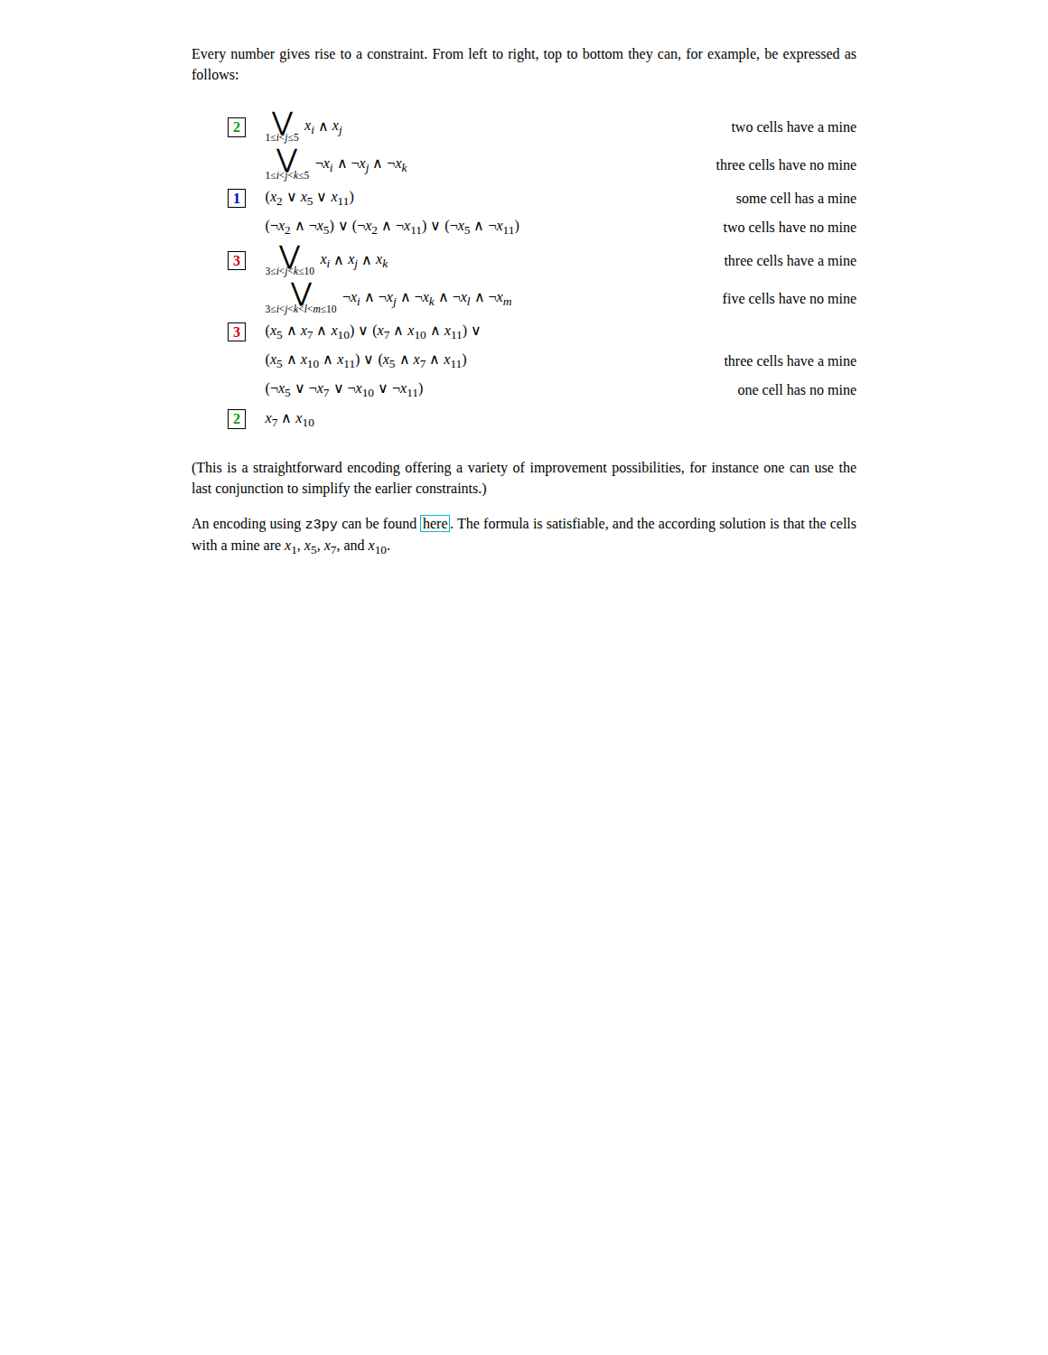Every number gives rise to a constraint. From left to right, top to bottom they can, for example, be expressed as follows:
| 2 | ⋁ 1≤ i < j ≤5 x i ∧ x j | two cells have a mine |
| | ⋁ 1≤ i < j < k ≤5 ¬ x i ∧ ¬ x j ∧ ¬ x k | three cells have no mine |
| 1 | ( x 2 ∨ x 5 ∨ x 11 ) | some cell has a mine |
| | (¬ x 2 ∧ ¬ x 5 ) ∨ (¬ x 2 ∧ ¬ x 11 ) ∨ (¬ x 5 ∧ ¬ x 11 ) | two cells have no mine |
| 3 | ⋁ 3≤ i < j < k ≤10 x i ∧ x j ∧ x k | three cells have a mine |
| | ⋁ 3≤ i < j < k < l < m ≤10 ¬ x i ∧ ¬ x j ∧ ¬ x k ∧ ¬ x l ∧ ¬ x m | five cells have no mine |
| 3 | ( x 5 ∧ x 7 ∧ x 10 ) ∨ ( x 7 ∧ x 10 ∧ x 11 ) ∨ | |
| | ( x 5 ∧ x 10 ∧ x 11 ) ∨ ( x 5 ∧ x 7 ∧ x 11 ) | three cells have a mine |
| | (¬ x 5 ∨ ¬ x 7 ∨ ¬ x 10 ∨ ¬ x 11 ) | one cell has no mine |
| 2 | x 7 ∧ x 10 | |
(This is a straightforward encoding offering a variety of improvement possibilities, for instance one can use the last conjunction to simplify the earlier constraints.)
An encoding using z3py can be found here. The formula is satisfiable, and the according solution is that the cells with a mine are x1, x5, x7, and x10.